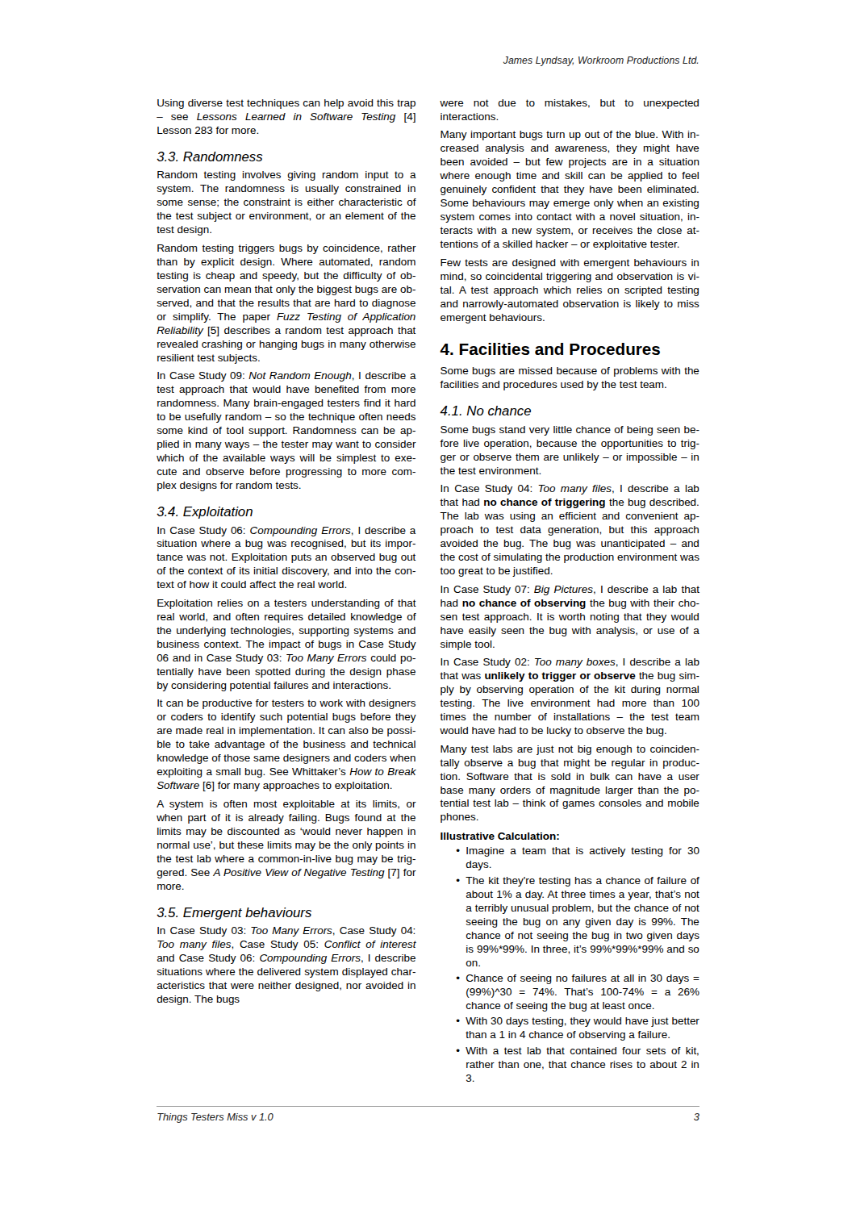James Lyndsay, Workroom Productions Ltd.
Using diverse test techniques can help avoid this trap – see Lessons Learned in Software Testing [4] Lesson 283 for more.
3.3. Randomness
Random testing involves giving random input to a system. The randomness is usually constrained in some sense; the constraint is either characteristic of the test subject or environment, or an element of the test design.
Random testing triggers bugs by coincidence, rather than by explicit design. Where automated, random testing is cheap and speedy, but the difficulty of observation can mean that only the biggest bugs are observed, and that the results that are hard to diagnose or simplify. The paper Fuzz Testing of Application Reliability [5] describes a random test approach that revealed crashing or hanging bugs in many otherwise resilient test subjects.
In Case Study 09: Not Random Enough, I describe a test approach that would have benefited from more randomness. Many brain-engaged testers find it hard to be usefully random – so the technique often needs some kind of tool support. Randomness can be applied in many ways – the tester may want to consider which of the available ways will be simplest to execute and observe before progressing to more complex designs for random tests.
3.4. Exploitation
In Case Study 06: Compounding Errors, I describe a situation where a bug was recognised, but its importance was not. Exploitation puts an observed bug out of the context of its initial discovery, and into the context of how it could affect the real world.
Exploitation relies on a testers understanding of that real world, and often requires detailed knowledge of the underlying technologies, supporting systems and business context. The impact of bugs in Case Study 06 and in Case Study 03: Too Many Errors could potentially have been spotted during the design phase by considering potential failures and interactions.
It can be productive for testers to work with designers or coders to identify such potential bugs before they are made real in implementation. It can also be possible to take advantage of the business and technical knowledge of those same designers and coders when exploiting a small bug. See Whittaker’s How to Break Software [6] for many approaches to exploitation.
A system is often most exploitable at its limits, or when part of it is already failing. Bugs found at the limits may be discounted as ‘would never happen in normal use’, but these limits may be the only points in the test lab where a common-in-live bug may be triggered. See A Positive View of Negative Testing [7] for more.
3.5. Emergent behaviours
In Case Study 03: Too Many Errors, Case Study 04: Too many files, Case Study 05: Conflict of interest and Case Study 06: Compounding Errors, I describe situations where the delivered system displayed characteristics that were neither designed, nor avoided in design. The bugs
were not due to mistakes, but to unexpected interactions.
Many important bugs turn up out of the blue. With increased analysis and awareness, they might have been avoided – but few projects are in a situation where enough time and skill can be applied to feel genuinely confident that they have been eliminated. Some behaviours may emerge only when an existing system comes into contact with a novel situation, interacts with a new system, or receives the close attentions of a skilled hacker – or exploitative tester.
Few tests are designed with emergent behaviours in mind, so coincidental triggering and observation is vital. A test approach which relies on scripted testing and narrowly-automated observation is likely to miss emergent behaviours.
4. Facilities and Procedures
Some bugs are missed because of problems with the facilities and procedures used by the test team.
4.1. No chance
Some bugs stand very little chance of being seen before live operation, because the opportunities to trigger or observe them are unlikely – or impossible – in the test environment.
In Case Study 04: Too many files, I describe a lab that had no chance of triggering the bug described. The lab was using an efficient and convenient approach to test data generation, but this approach avoided the bug. The bug was unanticipated – and the cost of simulating the production environment was too great to be justified.
In Case Study 07: Big Pictures, I describe a lab that had no chance of observing the bug with their chosen test approach. It is worth noting that they would have easily seen the bug with analysis, or use of a simple tool.
In Case Study 02: Too many boxes, I describe a lab that was unlikely to trigger or observe the bug simply by observing operation of the kit during normal testing. The live environment had more than 100 times the number of installations – the test team would have had to be lucky to observe the bug.
Many test labs are just not big enough to coincidentally observe a bug that might be regular in production. Software that is sold in bulk can have a user base many orders of magnitude larger than the potential test lab – think of games consoles and mobile phones.
Illustrative Calculation:
Imagine a team that is actively testing for 30 days.
The kit they're testing has a chance of failure of about 1% a day. At three times a year, that’s not a terribly unusual problem, but the chance of not seeing the bug on any given day is 99%. The chance of not seeing the bug in two given days is 99%*99%. In three, it’s 99%*99%*99% and so on.
Chance of seeing no failures at all in 30 days = (99%)^30 = 74%. That’s 100-74% = a 26% chance of seeing the bug at least once.
With 30 days testing, they would have just better than a 1 in 4 chance of observing a failure.
With a test lab that contained four sets of kit, rather than one, that chance rises to about 2 in 3.
Things Testers Miss v 1.0
3